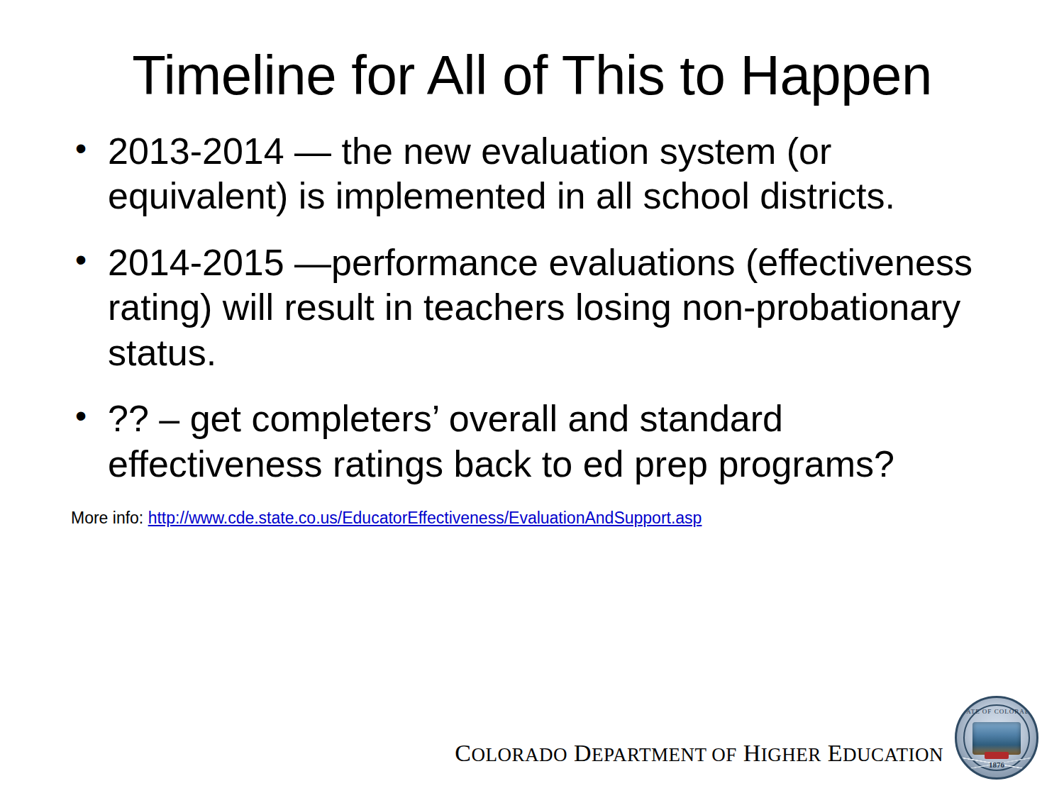Timeline for All of This to Happen
2013-2014 — the new evaluation system (or equivalent) is implemented in all school districts.
2014-2015 —performance evaluations (effectiveness rating) will result in teachers losing non-probationary status.
?? – get completers’ overall and standard effectiveness ratings back to ed prep programs?
More info: http://www.cde.state.co.us/EducatorEffectiveness/EvaluationAndSupport.asp
COLORADO DEPARTMENT OF HIGHER EDUCATION
State of Colorado
1876